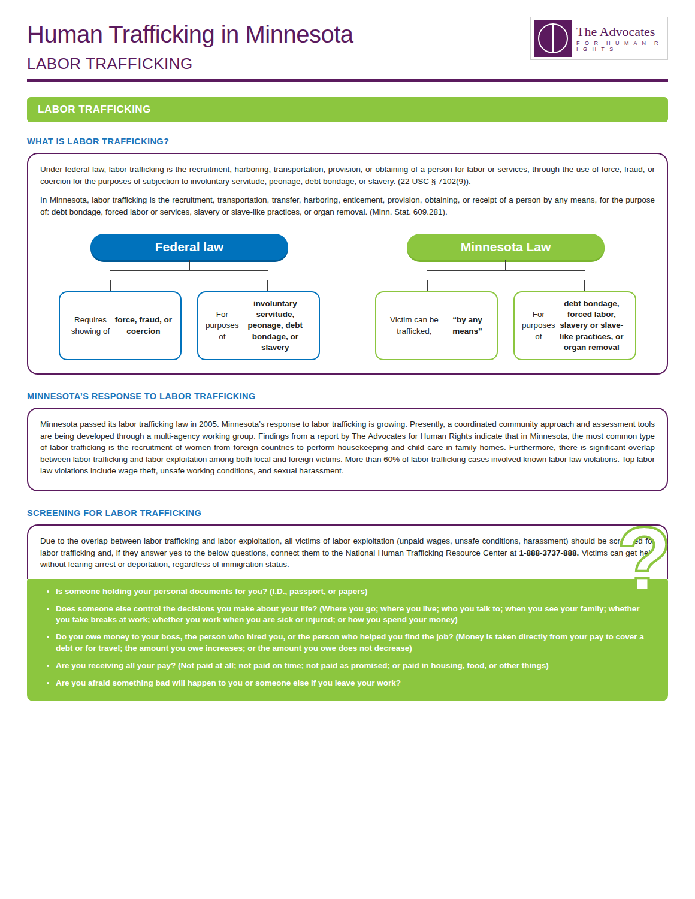Human Trafficking in Minnesota
LABOR TRAFFICKING
The Advocates
F O R H U M A N R I G H T S
LABOR TRAFFICKING
What is labor trafficking?
Under federal law, labor trafficking is the recruitment, harboring, transportation, provision, or obtaining of a person for labor or services, through the use of force, fraud, or coercion for the purposes of subjection to involuntary servitude, peonage, debt bondage, or slavery. (22 USC § 7102(9)).
In Minnesota, labor trafficking is the recruitment, transportation, transfer, harboring, enticement, provision, obtaining, or receipt of a person by any means, for the purpose of: debt bondage, forced labor or services, slavery or slave-like practices, or organ removal. (Minn. Stat. 609.281).
Federal law
Requires showing of force, fraud, or coercion
For purposes of involuntary servitude, peonage, debt bondage, or slavery
Minnesota Law
Victim can be trafficked, “by any means”
For purposes of debt bondage, forced labor, slavery or slave-like practices, or organ removal
Minnesota’s response to labor trafficking
Minnesota passed its labor trafficking law in 2005. Minnesota’s response to labor trafficking is growing. Presently, a coordinated community approach and assessment tools are being developed through a multi-agency working group. Findings from a report by The Advocates for Human Rights indicate that in Minnesota, the most common type of labor trafficking is the recruitment of women from foreign countries to perform housekeeping and child care in family homes. Furthermore, there is significant overlap between labor trafficking and labor exploitation among both local and foreign victims. More than 60% of labor trafficking cases involved known labor law violations. Top labor law violations include wage theft, unsafe working conditions, and sexual harassment.
Screening for labor trafficking
?
Due to the overlap between labor trafficking and labor exploitation, all victims of labor exploitation (unpaid wages, unsafe conditions, harassment) should be screened for labor trafficking and, if they answer yes to the below questions, connect them to the National Human Trafficking Resource Center at 1-888-3737-888. Victims can get help without fearing arrest or deportation, regardless of immigration status.
Is someone holding your personal documents for you? (I.D., passport, or papers)
Does someone else control the decisions you make about your life? (Where you go; where you live; who you talk to; when you see your family; whether you take breaks at work; whether you work when you are sick or injured; or how you spend your money)
Do you owe money to your boss, the person who hired you, or the person who helped you find the job? (Money is taken directly from your pay to cover a debt or for travel; the amount you owe increases; or the amount you owe does not decrease)
Are you receiving all your pay? (Not paid at all; not paid on time; not paid as promised; or paid in housing, food, or other things)
Are you afraid something bad will happen to you or someone else if you leave your work?